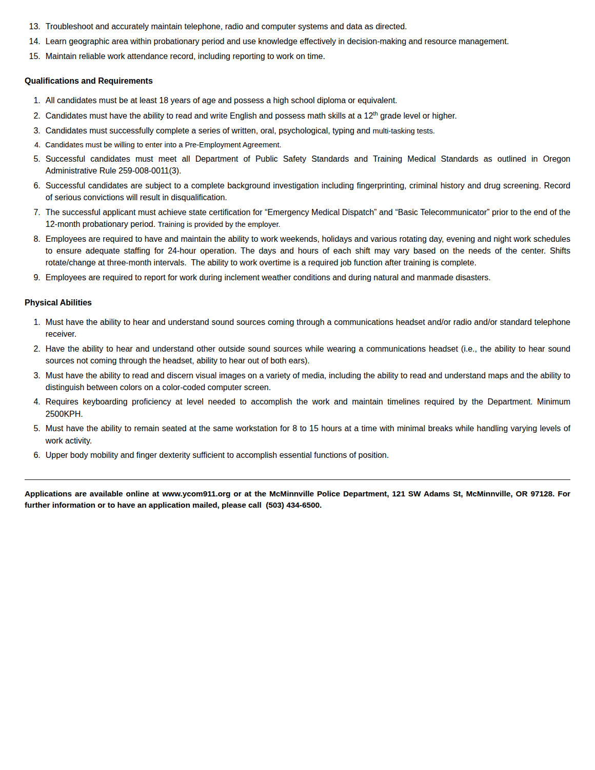Troubleshoot and accurately maintain telephone, radio and computer systems and data as directed.
Learn geographic area within probationary period and use knowledge effectively in decision-making and resource management.
Maintain reliable work attendance record, including reporting to work on time.
Qualifications and Requirements
All candidates must be at least 18 years of age and possess a high school diploma or equivalent.
Candidates must have the ability to read and write English and possess math skills at a 12th grade level or higher.
Candidates must successfully complete a series of written, oral, psychological, typing and multi-tasking tests.
Candidates must be willing to enter into a Pre-Employment Agreement.
Successful candidates must meet all Department of Public Safety Standards and Training Medical Standards as outlined in Oregon Administrative Rule 259-008-0011(3).
Successful candidates are subject to a complete background investigation including fingerprinting, criminal history and drug screening. Record of serious convictions will result in disqualification.
The successful applicant must achieve state certification for “Emergency Medical Dispatch” and “Basic Telecommunicator” prior to the end of the 12-month probationary period. Training is provided by the employer.
Employees are required to have and maintain the ability to work weekends, holidays and various rotating day, evening and night work schedules to ensure adequate staffing for 24-hour operation. The days and hours of each shift may vary based on the needs of the center. Shifts rotate/change at three-month intervals. The ability to work overtime is a required job function after training is complete.
Employees are required to report for work during inclement weather conditions and during natural and manmade disasters.
Physical Abilities
Must have the ability to hear and understand sound sources coming through a communications headset and/or radio and/or standard telephone receiver.
Have the ability to hear and understand other outside sound sources while wearing a communications headset (i.e., the ability to hear sound sources not coming through the headset, ability to hear out of both ears).
Must have the ability to read and discern visual images on a variety of media, including the ability to read and understand maps and the ability to distinguish between colors on a color-coded computer screen.
Requires keyboarding proficiency at level needed to accomplish the work and maintain timelines required by the Department. Minimum 2500KPH.
Must have the ability to remain seated at the same workstation for 8 to 15 hours at a time with minimal breaks while handling varying levels of work activity.
Upper body mobility and finger dexterity sufficient to accomplish essential functions of position.
Applications are available online at www.ycom911.org or at the McMinnville Police Department, 121 SW Adams St, McMinnville, OR 97128. For further information or to have an application mailed, please call (503) 434-6500.